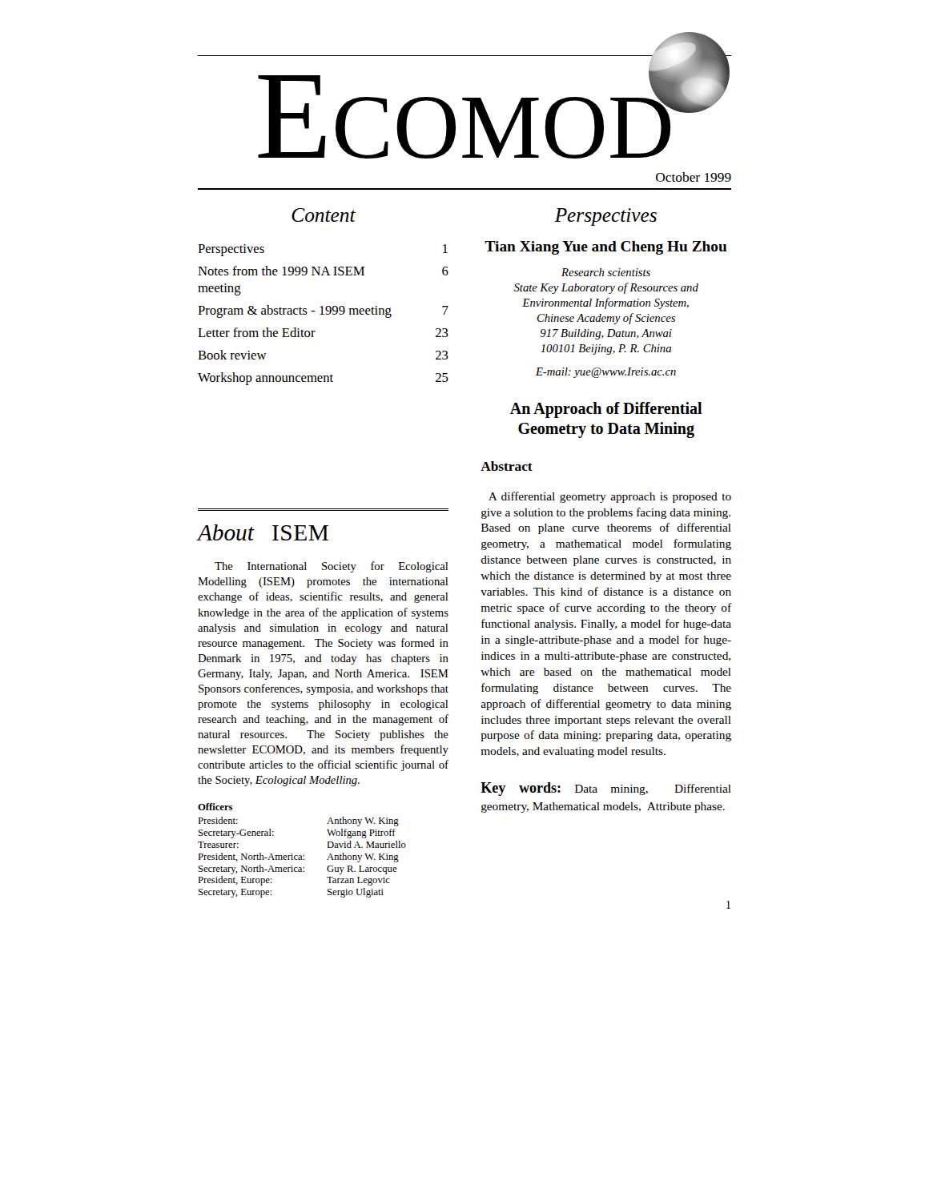ECOMOD
October 1999
Content
| Perspectives | 1 |
| Notes from the 1999 NA ISEM meeting | 6 |
| Program & abstracts - 1999 meeting | 7 |
| Letter from the Editor | 23 |
| Book review | 23 |
| Workshop announcement | 25 |
About ISEM
The International Society for Ecological Modelling (ISEM) promotes the international exchange of ideas, scientific results, and general knowledge in the area of the application of systems analysis and simulation in ecology and natural resource management. The Society was formed in Denmark in 1975, and today has chapters in Germany, Italy, Japan, and North America. ISEM Sponsors conferences, symposia, and workshops that promote the systems philosophy in ecological research and teaching, and in the management of natural resources. The Society publishes the newsletter ECOMOD, and its members frequently contribute articles to the official scientific journal of the Society, Ecological Modelling.
Officers
| President: | Anthony W. King |
| Secretary-General: | Wolfgang Pitroff |
| Treasurer: | David A. Mauriello |
| President, North-America: | Anthony W. King |
| Secretary, North-America: | Guy R. Larocque |
| President, Europe: | Tarzan Legovic |
| Secretary, Europe: | Sergio Ulgiati |
Perspectives
Tian Xiang Yue and Cheng Hu Zhou
Research scientists
State Key Laboratory of Resources and
Environmental Information System,
Chinese Academy of Sciences
917 Building, Datun, Anwai
100101 Beijing, P. R. China
E-mail: yue@www.Ireis.ac.cn
An Approach of Differential Geometry to Data Mining
Abstract
A differential geometry approach is proposed to give a solution to the problems facing data mining. Based on plane curve theorems of differential geometry, a mathematical model formulating distance between plane curves is constructed, in which the distance is determined by at most three variables. This kind of distance is a distance on metric space of curve according to the theory of functional analysis. Finally, a model for huge-data in a single-attribute-phase and a model for huge-indices in a multi-attribute-phase are constructed, which are based on the mathematical model formulating distance between curves. The approach of differential geometry to data mining includes three important steps relevant the overall purpose of data mining: preparing data, operating models, and evaluating model results.
Key words: Data mining, Differential geometry, Mathematical models, Attribute phase.
1